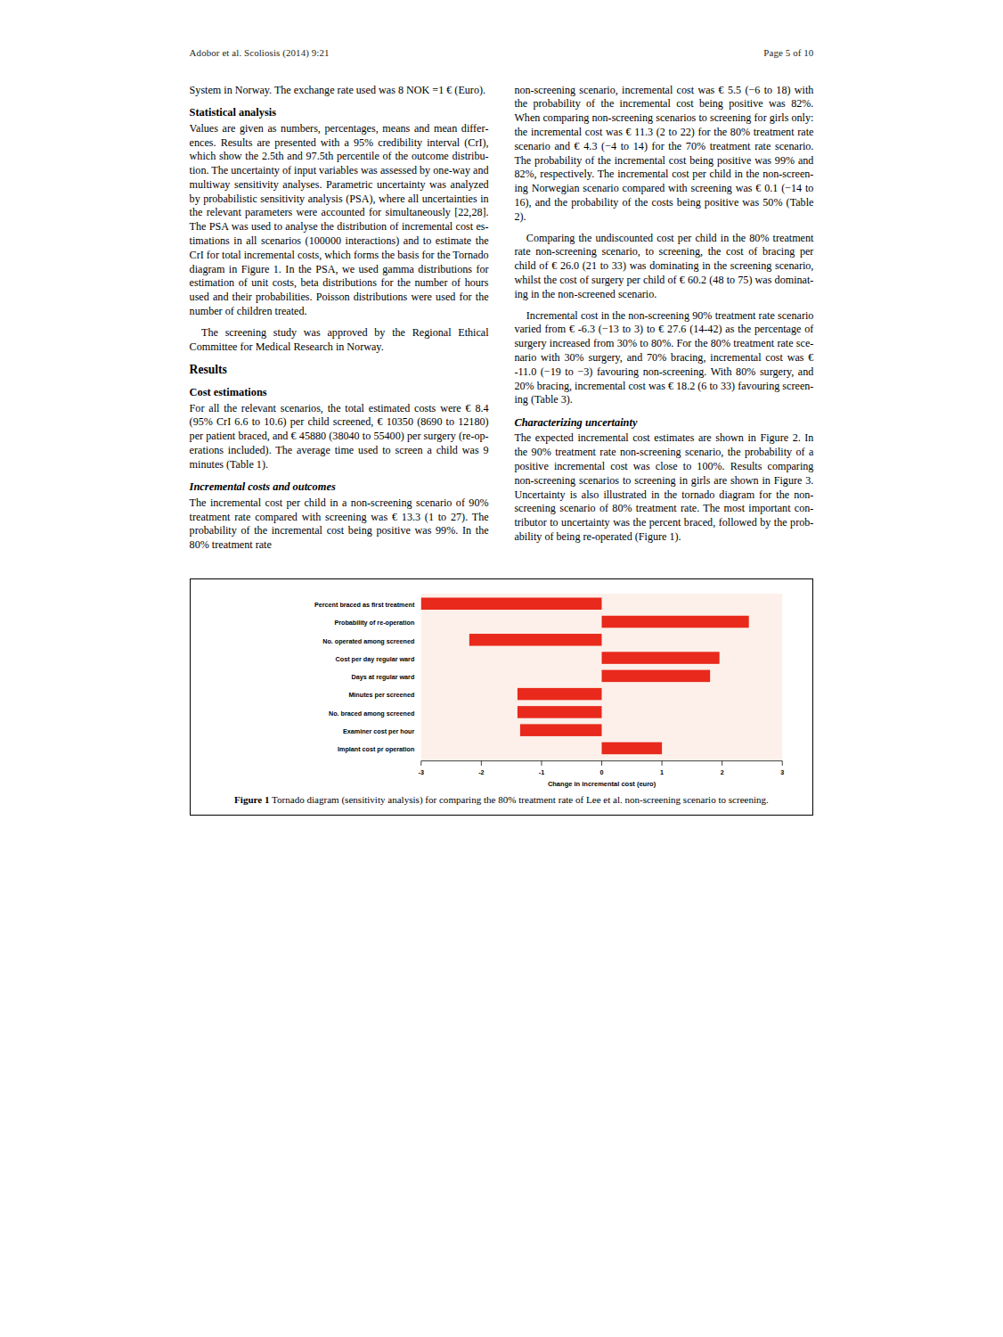Adobor et al. Scoliosis (2014) 9:21
Page 5 of 10
System in Norway. The exchange rate used was 8 NOK =1 € (Euro).
Statistical analysis
Values are given as numbers, percentages, means and mean differences. Results are presented with a 95% credibility interval (CrI), which show the 2.5th and 97.5th percentile of the outcome distribution. The uncertainty of input variables was assessed by one-way and multiway sensitivity analyses. Parametric uncertainty was analyzed by probabilistic sensitivity analysis (PSA), where all uncertainties in the relevant parameters were accounted for simultaneously [22,28]. The PSA was used to analyse the distribution of incremental cost estimations in all scenarios (100000 interactions) and to estimate the CrI for total incremental costs, which forms the basis for the Tornado diagram in Figure 1. In the PSA, we used gamma distributions for estimation of unit costs, beta distributions for the number of hours used and their probabilities. Poisson distributions were used for the number of children treated.
The screening study was approved by the Regional Ethical Committee for Medical Research in Norway.
Results
Cost estimations
For all the relevant scenarios, the total estimated costs were € 8.4 (95% CrI 6.6 to 10.6) per child screened, € 10350 (8690 to 12180) per patient braced, and € 45880 (38040 to 55400) per surgery (re-operations included). The average time used to screen a child was 9 minutes (Table 1).
Incremental costs and outcomes
The incremental cost per child in a non-screening scenario of 90% treatment rate compared with screening was € 13.3 (1 to 27). The probability of the incremental cost being positive was 99%. In the 80% treatment rate
non-screening scenario, incremental cost was € 5.5 (−6 to 18) with the probability of the incremental cost being positive was 82%. When comparing non-screening scenarios to screening for girls only: the incremental cost was € 11.3 (2 to 22) for the 80% treatment rate scenario and € 4.3 (−4 to 14) for the 70% treatment rate scenario. The probability of the incremental cost being positive was 99% and 82%, respectively. The incremental cost per child in the non-screening Norwegian scenario compared with screening was € 0.1 (−14 to 16), and the probability of the costs being positive was 50% (Table 2).
Comparing the undiscounted cost per child in the 80% treatment rate non-screening scenario, to screening, the cost of bracing per child of € 26.0 (21 to 33) was dominating in the screening scenario, whilst the cost of surgery per child of € 60.2 (48 to 75) was dominating in the non-screened scenario.
Incremental cost in the non-screening 90% treatment rate scenario varied from € -6.3 (−13 to 3) to € 27.6 (14-42) as the percentage of surgery increased from 30% to 80%. For the 80% treatment rate scenario with 30% surgery, and 70% bracing, incremental cost was € -11.0 (−19 to −3) favouring non-screening. With 80% surgery, and 20% bracing, incremental cost was € 18.2 (6 to 33) favouring screening (Table 3).
Characterizing uncertainty
The expected incremental cost estimates are shown in Figure 2. In the 90% treatment rate non-screening scenario, the probability of a positive incremental cost was close to 100%. Results comparing non-screening scenarios to screening in girls are shown in Figure 3. Uncertainty is also illustrated in the tornado diagram for the non-screening scenario of 80% treatment rate. The most important contributor to uncertainty was the percent braced, followed by the probability of being re-operated (Figure 1).
Percent braced as first treatment Probability of re-operation No. operated among screened Cost per day regular ward Days at regular ward Minutes per screened No. braced among screened Examiner cost per hour Implant cost pr operation -3 -2 -1 0 1 2 3 Change in incremental cost (euro)
Figure 1 Tornado diagram (sensitivity analysis) for comparing the 80% treatment rate of Lee et al. non-screening scenario to screening.